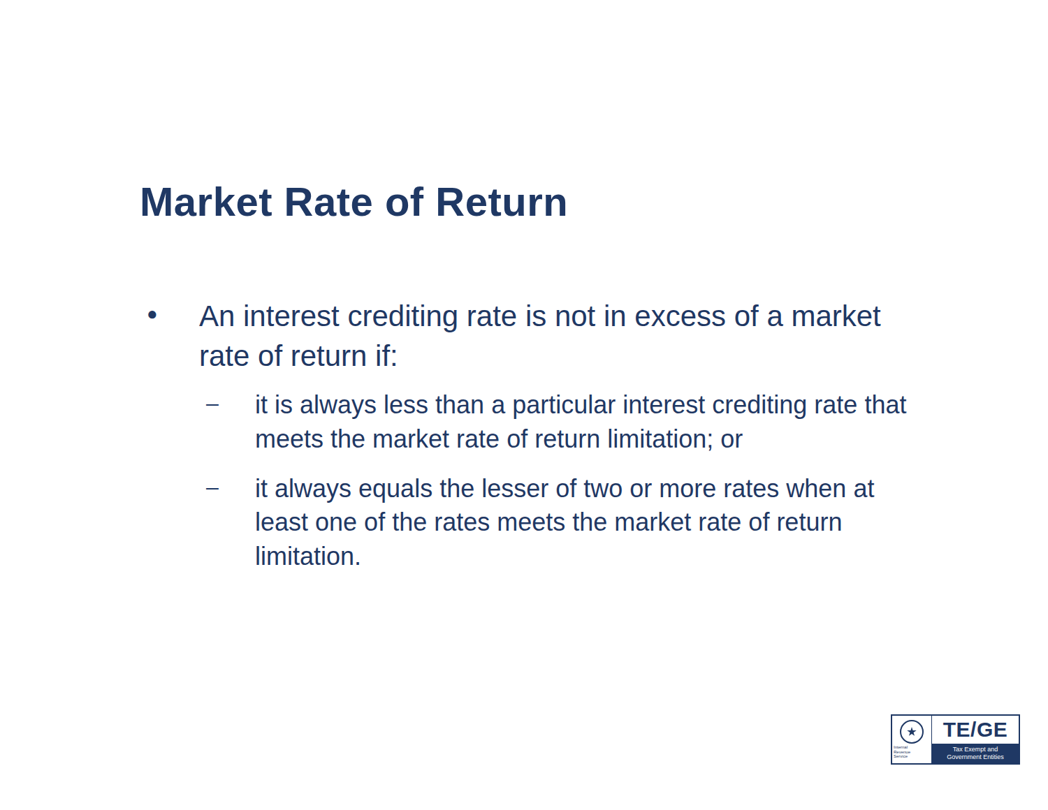Market Rate of Return
An interest crediting rate is not in excess of a market rate of return if:
it is always less than a particular interest crediting rate that meets the market rate of return limitation; or
it always equals the lesser of two or more rates when at least one of the rates meets the market rate of return limitation.
Internal
Revenue
Service
TE/GE
Tax Exempt and
Government Entities